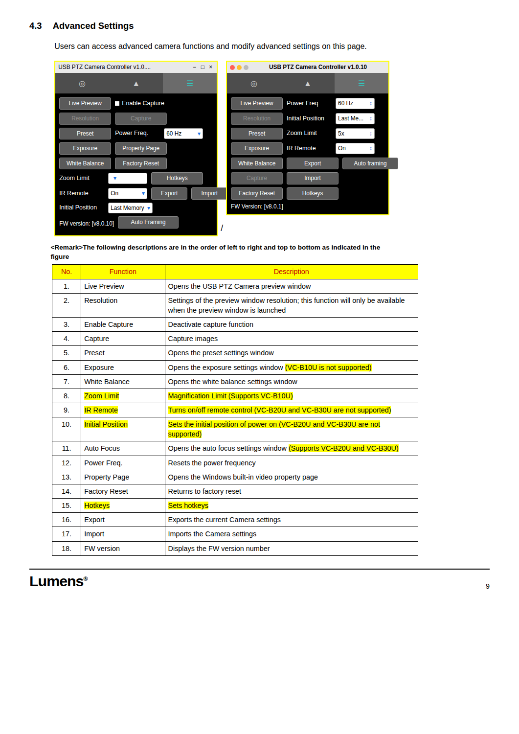4.3 Advanced Settings
Users can access advanced camera functions and modify advanced settings on this page.
USB PTZ Camera Controller v1.0.... − □ ×
◎
▲
☰
Live Preview Enable Capture
Resolution Capture
Preset Power Freq. 60 Hz ▾
Exposure Property Page
White Balance Factory Reset
Zoom Limit ▾ Hotkeys
IR Remote On ▾ Export Import
Initial Position Last Memory ▾
FW version: [v8.0.10] Auto Framing
/
USB PTZ Camera Controller v1.0.10
◎
▲
☰
Live Preview Power Freq 60 Hz ↕
Resolution Initial Position Last Me... ↕
Preset Zoom Limit 5x ↕
Exposure IR Remote On ↕
White Balance Export Auto framing
Capture Import
Factory Reset Hotkeys
FW Version: [v8.0.1]
<Remark>The following descriptions are in the order of left to right and top to bottom as indicated in the figure
| No. | Function | Description |
| --- | --- | --- |
| 1. | Live Preview | Opens the USB PTZ Camera preview window |
| 2. | Resolution | Settings of the preview window resolution; this function will only be available when the preview window is launched |
| 3. | Enable Capture | Deactivate capture function |
| 4. | Capture | Capture images |
| 5. | Preset | Opens the preset settings window |
| 6. | Exposure | Opens the exposure settings window (VC-B10U is not supported) |
| 7. | White Balance | Opens the white balance settings window |
| 8. | Zoom Limit | Magnification Limit (Supports VC-B10U) |
| 9. | IR Remote | Turns on/off remote control (VC-B20U and VC-B30U are not supported) |
| 10. | Initial Position | Sets the initial position of power on (VC-B20U and VC-B30U are not supported) |
| 11. | Auto Focus | Opens the auto focus settings window (Supports VC-B20U and VC-B30U) |
| 12. | Power Freq. | Resets the power frequency |
| 13. | Property Page | Opens the Windows built-in video property page |
| 14. | Factory Reset | Returns to factory reset |
| 15. | Hotkeys | Sets hotkeys |
| 16. | Export | Exports the current Camera settings |
| 17. | Import | Imports the Camera settings |
| 18. | FW version | Displays the FW version number |
Lumens®
9